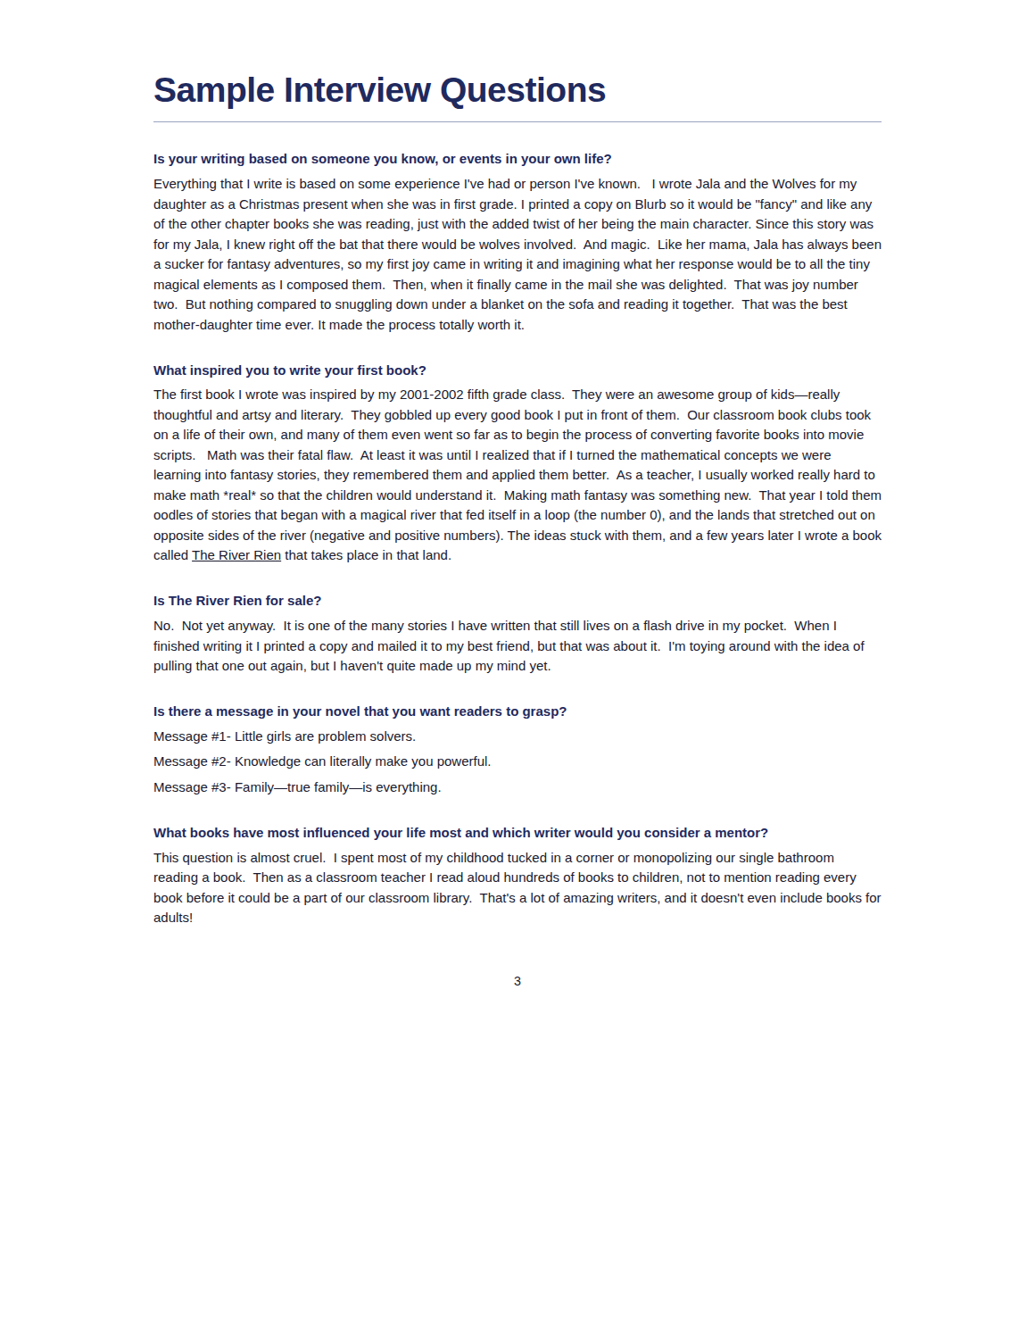Sample Interview Questions
Is your writing based on someone you know, or events in your own life?
Everything that I write is based on some experience I've had or person I've known. I wrote Jala and the Wolves for my daughter as a Christmas present when she was in first grade. I printed a copy on Blurb so it would be "fancy" and like any of the other chapter books she was reading, just with the added twist of her being the main character. Since this story was for my Jala, I knew right off the bat that there would be wolves involved. And magic. Like her mama, Jala has always been a sucker for fantasy adventures, so my first joy came in writing it and imagining what her response would be to all the tiny magical elements as I composed them. Then, when it finally came in the mail she was delighted. That was joy number two. But nothing compared to snuggling down under a blanket on the sofa and reading it together. That was the best mother-daughter time ever. It made the process totally worth it.
What inspired you to write your first book?
The first book I wrote was inspired by my 2001-2002 fifth grade class. They were an awesome group of kids—really thoughtful and artsy and literary. They gobbled up every good book I put in front of them. Our classroom book clubs took on a life of their own, and many of them even went so far as to begin the process of converting favorite books into movie scripts. Math was their fatal flaw. At least it was until I realized that if I turned the mathematical concepts we were learning into fantasy stories, they remembered them and applied them better. As a teacher, I usually worked really hard to make math *real* so that the children would understand it. Making math fantasy was something new. That year I told them oodles of stories that began with a magical river that fed itself in a loop (the number 0), and the lands that stretched out on opposite sides of the river (negative and positive numbers). The ideas stuck with them, and a few years later I wrote a book called The River Rien that takes place in that land.
Is The River Rien for sale?
No. Not yet anyway. It is one of the many stories I have written that still lives on a flash drive in my pocket. When I finished writing it I printed a copy and mailed it to my best friend, but that was about it. I'm toying around with the idea of pulling that one out again, but I haven't quite made up my mind yet.
Is there a message in your novel that you want readers to grasp?
Message #1- Little girls are problem solvers.
Message #2- Knowledge can literally make you powerful.
Message #3- Family—true family—is everything.
What books have most influenced your life most and which writer would you consider a mentor?
This question is almost cruel. I spent most of my childhood tucked in a corner or monopolizing our single bathroom reading a book. Then as a classroom teacher I read aloud hundreds of books to children, not to mention reading every book before it could be a part of our classroom library. That's a lot of amazing writers, and it doesn't even include books for adults!
3